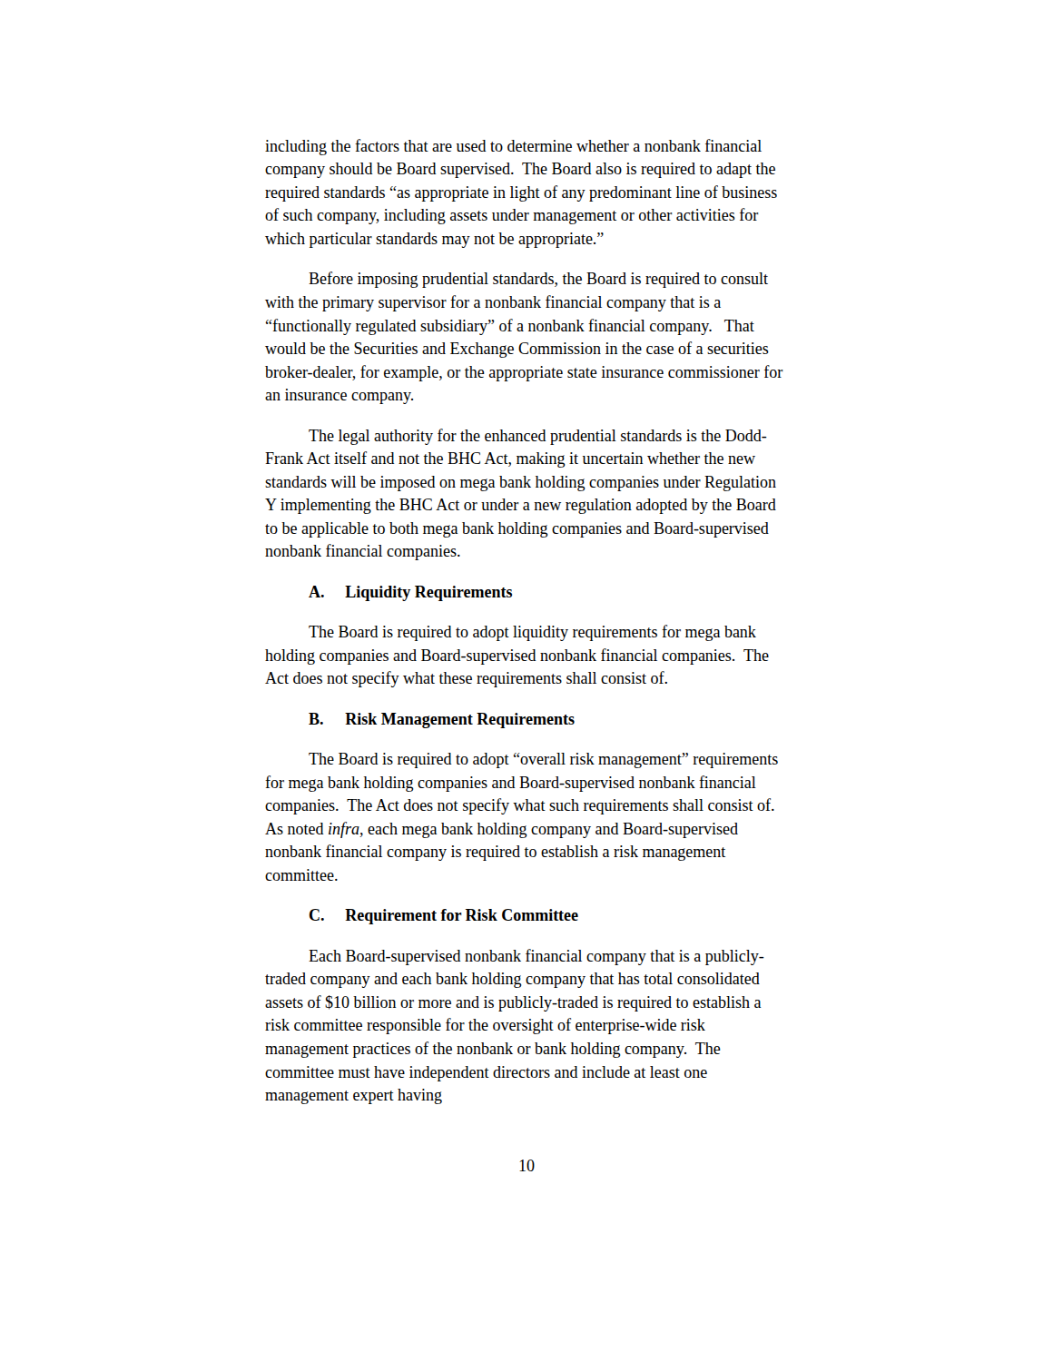including the factors that are used to determine whether a nonbank financial company should be Board supervised. The Board also is required to adapt the required standards “as appropriate in light of any predominant line of business of such company, including assets under management or other activities for which particular standards may not be appropriate.”
Before imposing prudential standards, the Board is required to consult with the primary supervisor for a nonbank financial company that is a “functionally regulated subsidiary” of a nonbank financial company. That would be the Securities and Exchange Commission in the case of a securities broker-dealer, for example, or the appropriate state insurance commissioner for an insurance company.
The legal authority for the enhanced prudential standards is the Dodd-Frank Act itself and not the BHC Act, making it uncertain whether the new standards will be imposed on mega bank holding companies under Regulation Y implementing the BHC Act or under a new regulation adopted by the Board to be applicable to both mega bank holding companies and Board-supervised nonbank financial companies.
A. Liquidity Requirements
The Board is required to adopt liquidity requirements for mega bank holding companies and Board-supervised nonbank financial companies. The Act does not specify what these requirements shall consist of.
B. Risk Management Requirements
The Board is required to adopt “overall risk management” requirements for mega bank holding companies and Board-supervised nonbank financial companies. The Act does not specify what such requirements shall consist of. As noted infra, each mega bank holding company and Board-supervised nonbank financial company is required to establish a risk management committee.
C. Requirement for Risk Committee
Each Board-supervised nonbank financial company that is a publicly-traded company and each bank holding company that has total consolidated assets of $10 billion or more and is publicly-traded is required to establish a risk committee responsible for the oversight of enterprise-wide risk management practices of the nonbank or bank holding company. The committee must have independent directors and include at least one management expert having
10